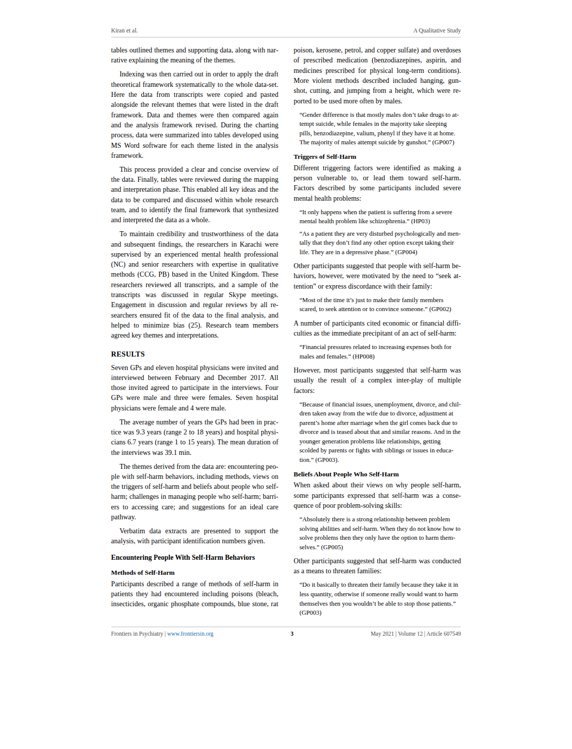Kiran et al. A Qualitative Study
tables outlined themes and supporting data, along with narrative explaining the meaning of the themes.
Indexing was then carried out in order to apply the draft theoretical framework systematically to the whole data-set. Here the data from transcripts were copied and pasted alongside the relevant themes that were listed in the draft framework. Data and themes were then compared again and the analysis framework revised. During the charting process, data were summarized into tables developed using MS Word software for each theme listed in the analysis framework.
This process provided a clear and concise overview of the data. Finally, tables were reviewed during the mapping and interpretation phase. This enabled all key ideas and the data to be compared and discussed within whole research team, and to identify the final framework that synthesized and interpreted the data as a whole.
To maintain credibility and trustworthiness of the data and subsequent findings, the researchers in Karachi were supervised by an experienced mental health professional (NC) and senior researchers with expertise in qualitative methods (CCG, PB) based in the United Kingdom. These researchers reviewed all transcripts, and a sample of the transcripts was discussed in regular Skype meetings. Engagement in discussion and regular reviews by all researchers ensured fit of the data to the final analysis, and helped to minimize bias (25). Research team members agreed key themes and interpretations.
Results
Seven GPs and eleven hospital physicians were invited and interviewed between February and December 2017. All those invited agreed to participate in the interviews. Four GPs were male and three were females. Seven hospital physicians were female and 4 were male.
The average number of years the GPs had been in practice was 9.3 years (range 2 to 18 years) and hospital physicians 6.7 years (range 1 to 15 years). The mean duration of the interviews was 39.1 min.
The themes derived from the data are: encountering people with self-harm behaviors, including methods, views on the triggers of self-harm and beliefs about people who self-harm; challenges in managing people who self-harm; barriers to accessing care; and suggestions for an ideal care pathway.
Verbatim data extracts are presented to support the analysis, with participant identification numbers given.
Encountering People With Self-Harm Behaviors
Methods of Self-Harm
Participants described a range of methods of self-harm in patients they had encountered including poisons (bleach, insecticides, organic phosphate compounds, blue stone, rat poison, kerosene, petrol, and copper sulfate) and overdoses of prescribed medication (benzodiazepines, aspirin, and medicines prescribed for physical long-term conditions). More violent methods described included hanging, gunshot, cutting, and jumping from a height, which were reported to be used more often by males.
“Gender difference is that mostly males don’t take drugs to attempt suicide, while females in the majority take sleeping pills, benzodiazepine, valium, phenyl if they have it at home. The majority of males attempt suicide by gunshot.” (GP007)
Triggers of Self-Harm
Different triggering factors were identified as making a person vulnerable to, or lead them toward self-harm. Factors described by some participants included severe mental health problems:
“It only happens when the patient is suffering from a severe mental health problem like schizophrenia.” (HP03)
“As a patient they are very disturbed psychologically and mentally that they don’t find any other option except taking their life. They are in a depressive phase.” (GP004)
Other participants suggested that people with self-harm behaviors, however, were motivated by the need to “seek attention” or express discordance with their family:
“Most of the time it’s just to make their family members scared, to seek attention or to convince someone.” (GP002)
A number of participants cited economic or financial difficulties as the immediate precipitant of an act of self-harm:
“Financial pressures related to increasing expenses both for males and females.” (HP008)
However, most participants suggested that self-harm was usually the result of a complex inter-play of multiple factors:
“Because of financial issues, unemployment, divorce, and children taken away from the wife due to divorce, adjustment at parent’s home after marriage when the girl comes back due to divorce and is teased about that and similar reasons. And in the younger generation problems like relationships, getting scolded by parents or fights with siblings or issues in education.” (GP003).
Beliefs About People Who Self-Harm
When asked about their views on why people self-harm, some participants expressed that self-harm was a consequence of poor problem-solving skills:
“Absolutely there is a strong relationship between problem solving abilities and self-harm. When they do not know how to solve problems then they only have the option to harm themselves.” (GP005)
Other participants suggested that self-harm was conducted as a means to threaten families:
“Do it basically to threaten their family because they take it in less quantity, otherwise if someone really would want to harm themselves then you wouldn’t be able to stop those patients.” (GP003)
Frontiers in Psychiatry | www.frontiersin.org 3 May 2021 | Volume 12 | Article 607549